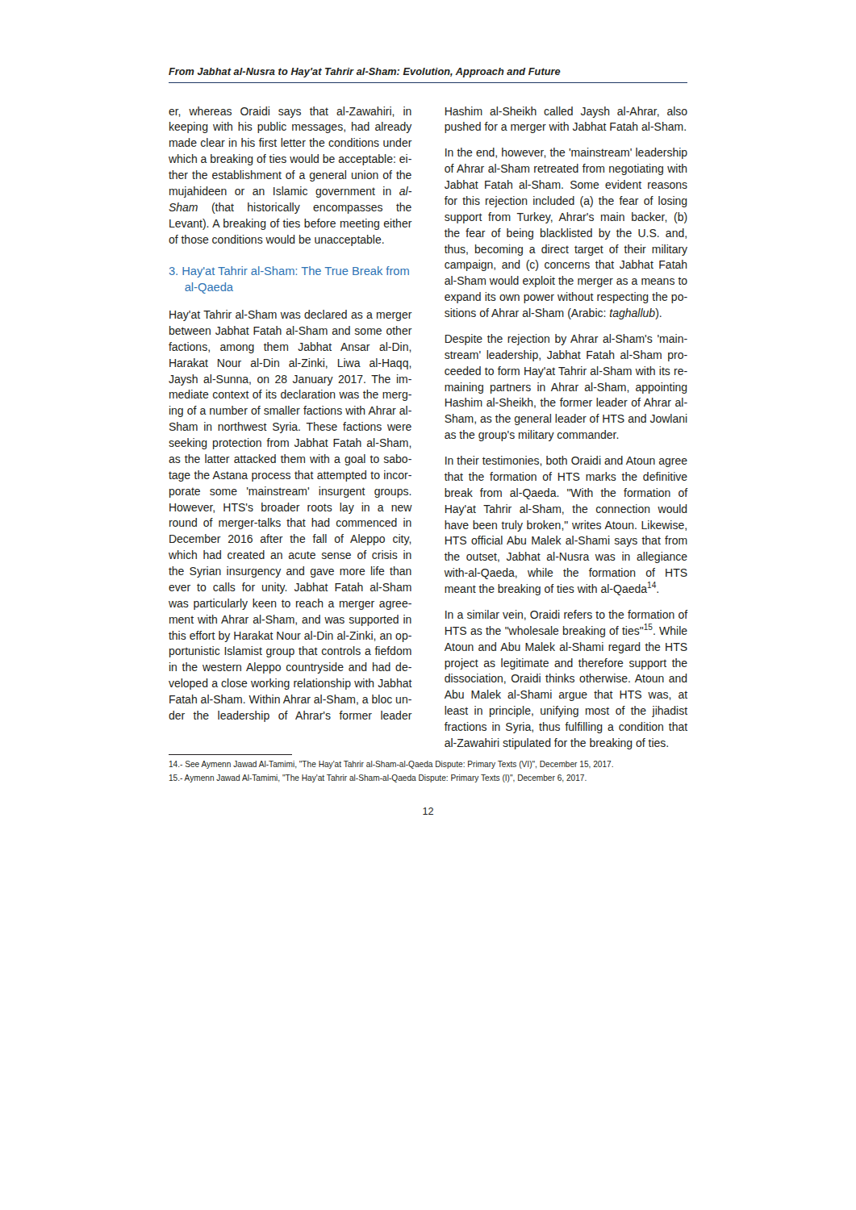From Jabhat al-Nusra to Hay'at Tahrir al-Sham: Evolution, Approach and Future
er, whereas Oraidi says that al-Zawahiri, in keeping with his public messages, had already made clear in his first letter the conditions under which a breaking of ties would be acceptable: either the establishment of a general union of the mujahideen or an Islamic government in al-Sham (that historically encompasses the Levant). A breaking of ties before meeting either of those conditions would be unacceptable.
3. Hay'at Tahrir al-Sham: The True Break from al-Qaeda
Hay'at Tahrir al-Sham was declared as a merger between Jabhat Fatah al-Sham and some other factions, among them Jabhat Ansar al-Din, Harakat Nour al-Din al-Zinki, Liwa al-Haqq, Jaysh al-Sunna, on 28 January 2017. The immediate context of its declaration was the merging of a number of smaller factions with Ahrar al-Sham in northwest Syria. These factions were seeking protection from Jabhat Fatah al-Sham, as the latter attacked them with a goal to sabotage the Astana process that attempted to incorporate some 'mainstream' insurgent groups. However, HTS's broader roots lay in a new round of merger-talks that had commenced in December 2016 after the fall of Aleppo city, which had created an acute sense of crisis in the Syrian insurgency and gave more life than ever to calls for unity. Jabhat Fatah al-Sham was particularly keen to reach a merger agreement with Ahrar al-Sham, and was supported in this effort by Harakat Nour al-Din al-Zinki, an opportunistic Islamist group that controls a fiefdom in the western Aleppo countryside and had developed a close working relationship with Jabhat Fatah al-Sham. Within Ahrar al-Sham, a bloc under the leadership of Ahrar's former leader Hashim al-Sheikh called Jaysh al-Ahrar, also pushed for a merger with Jabhat Fatah al-Sham.
In the end, however, the 'mainstream' leadership of Ahrar al-Sham retreated from negotiating with Jabhat Fatah al-Sham. Some evident reasons for this rejection included (a) the fear of losing support from Turkey, Ahrar's main backer, (b) the fear of being blacklisted by the U.S. and, thus, becoming a direct target of their military campaign, and (c) concerns that Jabhat Fatah al-Sham would exploit the merger as a means to expand its own power without respecting the positions of Ahrar al-Sham (Arabic: taghallub).
Despite the rejection by Ahrar al-Sham's 'mainstream' leadership, Jabhat Fatah al-Sham proceeded to form Hay'at Tahrir al-Sham with its remaining partners in Ahrar al-Sham, appointing Hashim al-Sheikh, the former leader of Ahrar al-Sham, as the general leader of HTS and Jowlani as the group's military commander.
In their testimonies, both Oraidi and Atoun agree that the formation of HTS marks the definitive break from al-Qaeda. "With the formation of Hay'at Tahrir al-Sham, the connection would have been truly broken," writes Atoun. Likewise, HTS official Abu Malek al-Shami says that from the outset, Jabhat al-Nusra was in allegiance with-al-Qaeda, while the formation of HTS meant the breaking of ties with al-Qaeda14.
In a similar vein, Oraidi refers to the formation of HTS as the "wholesale breaking of ties"15. While Atoun and Abu Malek al-Shami regard the HTS project as legitimate and therefore support the dissociation, Oraidi thinks otherwise. Atoun and Abu Malek al-Shami argue that HTS was, at least in principle, unifying most of the jihadist fractions in Syria, thus fulfilling a condition that al-Zawahiri stipulated for the breaking of ties.
14.- See Aymenn Jawad Al-Tamimi, "The Hay'at Tahrir al-Sham-al-Qaeda Dispute: Primary Texts (VI)", December 15, 2017.
15.- Aymenn Jawad Al-Tamimi, "The Hay'at Tahrir al-Sham-al-Qaeda Dispute: Primary Texts (I)", December 6, 2017.
12